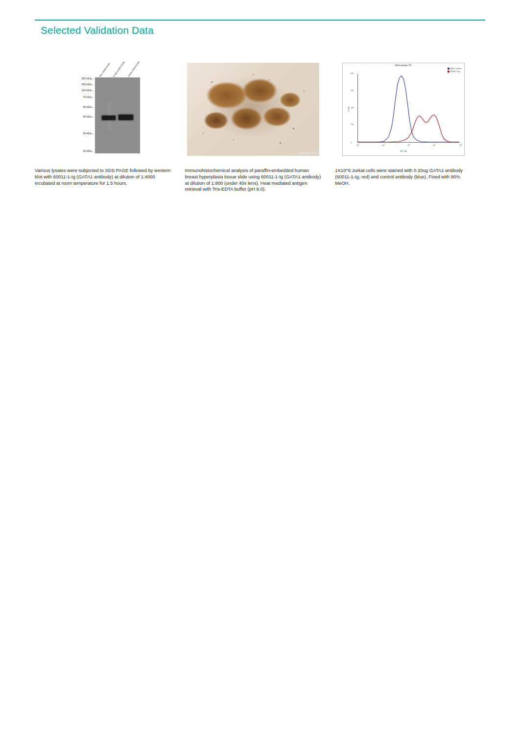Selected Validation Data
HEL whole lysate K-562 whole lysate Jurkat whole lysate
250 kDa→
150 kDa→
100 kDa→
70 kDa→
50 kDa→
40 kDa→
30 kDa→
20 kDa→
PTGLAB.COM
Various lysates were subjected to SDS PAGE followed by western blot with 60011-1-Ig (GATA1 antibody) at dilution of 1:4000 incubated at room temperature for 1.5 hours.
PTGLAB.COM
Immunohistochemical analysis of paraffin-embedded human breast hyperplasia tissue slide using 60011-1-Ig (GATA1 antibody) at dilution of 1:800 (under 40x lens). Heat mediated antigen retrieval with Tris-EDTA buffer (pH 9.0).
Multi-sample: P2
IgG1 control
60011-1-Ig
Count
FITC-A
400 300 200 100 0 100 101 102 103 104
1X10^6 Jurkat cells were stained with 0.20ug GATA1 antibody (60011-1-Ig, red) and control antibody (blue). Fixed with 90% MeOH.